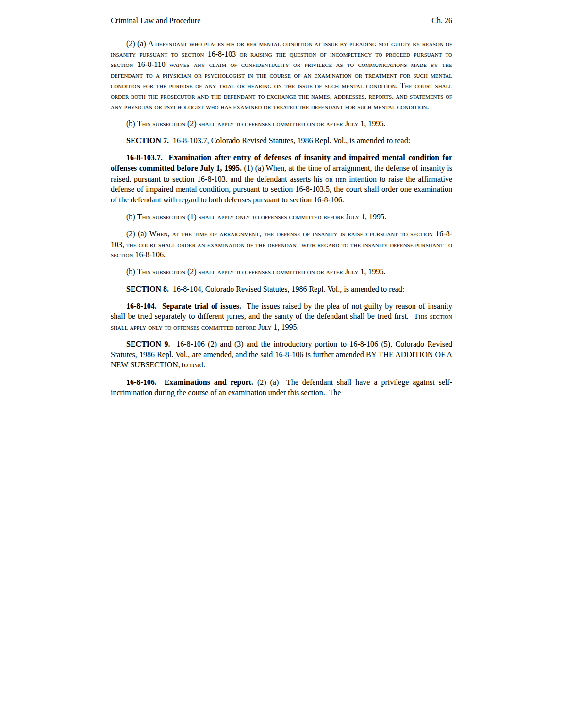Criminal Law and Procedure Ch. 26
(2) (a) A defendant who places his or her mental condition at issue by pleading not guilty by reason of insanity pursuant to section 16-8-103 or raising the question of incompetency to proceed pursuant to section 16-8-110 waives any claim of confidentiality or privilege as to communications made by the defendant to a physician or psychologist in the course of an examination or treatment for such mental condition for the purpose of any trial or hearing on the issue of such mental condition. The court shall order both the prosecutor and the defendant to exchange the names, addresses, reports, and statements of any physician or psychologist who has examined or treated the defendant for such mental condition.
(b) This subsection (2) shall apply to offenses committed on or after July 1, 1995.
SECTION 7. 16-8-103.7, Colorado Revised Statutes, 1986 Repl. Vol., is amended to read:
16-8-103.7. Examination after entry of defenses of insanity and impaired mental condition for offenses committed before July 1, 1995. (1) (a) When, at the time of arraignment, the defense of insanity is raised, pursuant to section 16-8-103, and the defendant asserts his or her intention to raise the affirmative defense of impaired mental condition, pursuant to section 16-8-103.5, the court shall order one examination of the defendant with regard to both defenses pursuant to section 16-8-106.
(b) This subsection (1) shall apply only to offenses committed before July 1, 1995.
(2) (a) When, at the time of arraignment, the defense of insanity is raised pursuant to section 16-8-103, the court shall order an examination of the defendant with regard to the insanity defense pursuant to section 16-8-106.
(b) This subsection (2) shall apply to offenses committed on or after July 1, 1995.
SECTION 8. 16-8-104, Colorado Revised Statutes, 1986 Repl. Vol., is amended to read:
16-8-104. Separate trial of issues. The issues raised by the plea of not guilty by reason of insanity shall be tried separately to different juries, and the sanity of the defendant shall be tried first. This section shall apply only to offenses committed before July 1, 1995.
SECTION 9. 16-8-106 (2) and (3) and the introductory portion to 16-8-106 (5), Colorado Revised Statutes, 1986 Repl. Vol., are amended, and the said 16-8-106 is further amended BY THE ADDITION OF A NEW SUBSECTION, to read:
16-8-106. Examinations and report. (2) (a) The defendant shall have a privilege against self-incrimination during the course of an examination under this section. The